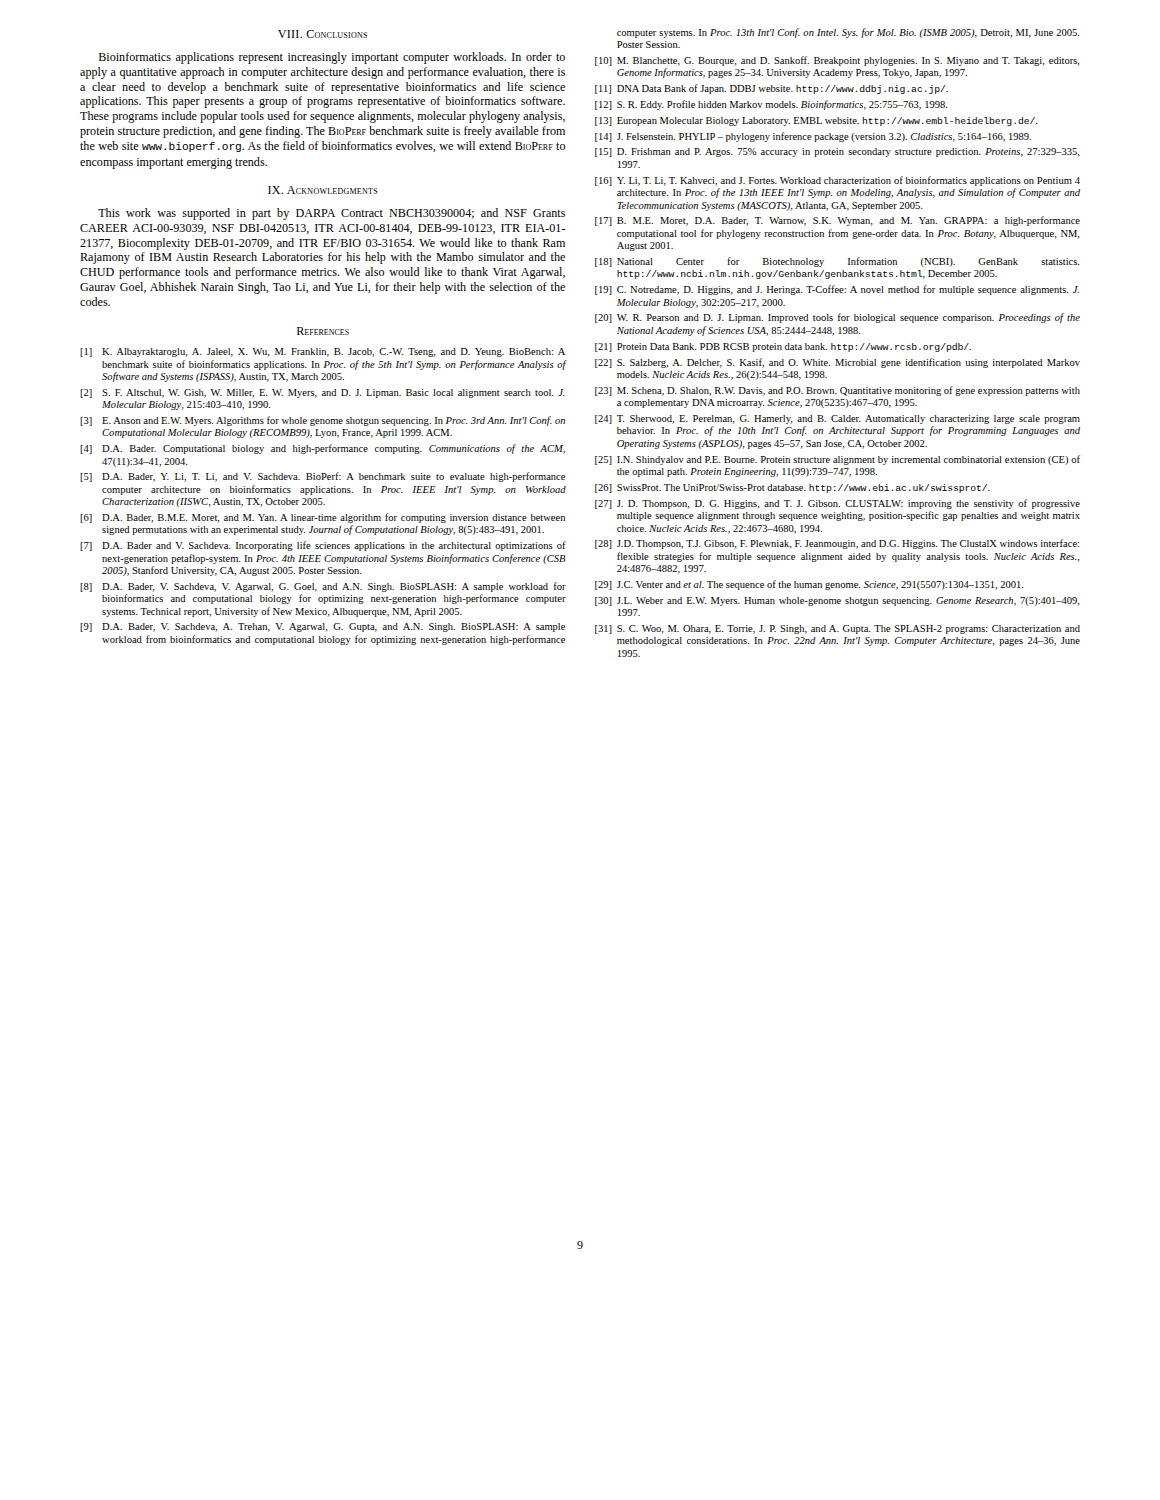VIII. Conclusions
Bioinformatics applications represent increasingly important computer workloads. In order to apply a quantitative approach in computer architecture design and performance evaluation, there is a clear need to develop a benchmark suite of representative bioinformatics and life science applications. This paper presents a group of programs representative of bioinformatics software. These programs include popular tools used for sequence alignments, molecular phylogeny analysis, protein structure prediction, and gene finding. The BioPerf benchmark suite is freely available from the web site www.bioperf.org. As the field of bioinformatics evolves, we will extend BioPerf to encompass important emerging trends.
IX. Acknowledgments
This work was supported in part by DARPA Contract NBCH30390004; and NSF Grants CAREER ACI-00-93039, NSF DBI-0420513, ITR ACI-00-81404, DEB-99-10123, ITR EIA-01-21377, Biocomplexity DEB-01-20709, and ITR EF/BIO 03-31654. We would like to thank Ram Rajamony of IBM Austin Research Laboratories for his help with the Mambo simulator and the CHUD performance tools and performance metrics. We also would like to thank Virat Agarwal, Gaurav Goel, Abhishek Narain Singh, Tao Li, and Yue Li, for their help with the selection of the codes.
References
[1] K. Albayraktaroglu, A. Jaleel, X. Wu, M. Franklin, B. Jacob, C.-W. Tseng, and D. Yeung. BioBench: A benchmark suite of bioinformatics applications. In Proc. of the 5th Int'l Symp. on Performance Analysis of Software and Systems (ISPASS), Austin, TX, March 2005.
[2] S. F. Altschul, W. Gish, W. Miller, E. W. Myers, and D. J. Lipman. Basic local alignment search tool. J. Molecular Biology, 215:403–410, 1990.
[3] E. Anson and E.W. Myers. Algorithms for whole genome shotgun sequencing. In Proc. 3rd Ann. Int'l Conf. on Computational Molecular Biology (RECOMB99), Lyon, France, April 1999. ACM.
[4] D.A. Bader. Computational biology and high-performance computing. Communications of the ACM, 47(11):34–41, 2004.
[5] D.A. Bader, Y. Li, T. Li, and V. Sachdeva. BioPerf: A benchmark suite to evaluate high-performance computer architecture on bioinformatics applications. In Proc. IEEE Int'l Symp. on Workload Characterization (IISWC, Austin, TX, October 2005.
[6] D.A. Bader, B.M.E. Moret, and M. Yan. A linear-time algorithm for computing inversion distance between signed permutations with an experimental study. Journal of Computational Biology, 8(5):483–491, 2001.
[7] D.A. Bader and V. Sachdeva. Incorporating life sciences applications in the architectural optimizations of next-generation petaflop-system. In Proc. 4th IEEE Computational Systems Bioinformatics Conference (CSB 2005), Stanford University, CA, August 2005. Poster Session.
[8] D.A. Bader, V. Sachdeva, V. Agarwal, G. Goel, and A.N. Singh. BioSPLASH: A sample workload for bioinformatics and computational biology for optimizing next-generation high-performance computer systems. Technical report, University of New Mexico, Albuquerque, NM, April 2005.
[9] D.A. Bader, V. Sachdeva, A. Trehan, V. Agarwal, G. Gupta, and A.N. Singh. BioSPLASH: A sample workload from bioinformatics and computational biology for optimizing next-generation high-performance computer systems. In Proc. 13th Int'l Conf. on Intel. Sys. for Mol. Bio. (ISMB 2005), Detroit, MI, June 2005. Poster Session.
[10] M. Blanchette, G. Bourque, and D. Sankoff. Breakpoint phylogenies. In S. Miyano and T. Takagi, editors, Genome Informatics, pages 25–34. University Academy Press, Tokyo, Japan, 1997.
[11] DNA Data Bank of Japan. DDBJ website. http://www.ddbj.nig.ac.jp/.
[12] S. R. Eddy. Profile hidden Markov models. Bioinformatics, 25:755–763, 1998.
[13] European Molecular Biology Laboratory. EMBL website. http://www.embl-heidelberg.de/.
[14] J. Felsenstein. PHYLIP – phylogeny inference package (version 3.2). Cladistics, 5:164–166, 1989.
[15] D. Frishman and P. Argos. 75% accuracy in protein secondary structure prediction. Proteins, 27:329–335, 1997.
[16] Y. Li, T. Li, T. Kahveci, and J. Fortes. Workload characterization of bioinformatics applications on Pentium 4 architecture. In Proc. of the 13th IEEE Int'l Symp. on Modeling, Analysis, and Simulation of Computer and Telecommunication Systems (MASCOTS), Atlanta, GA, September 2005.
[17] B. M.E. Moret, D.A. Bader, T. Warnow, S.K. Wyman, and M. Yan. GRAPPA: a high-performance computational tool for phylogeny reconstruction from gene-order data. In Proc. Botany, Albuquerque, NM, August 2001.
[18] National Center for Biotechnology Information (NCBI). GenBank statistics. http://www.ncbi.nlm.nih.gov/Genbank/genbankstats.html, December 2005.
[19] C. Notredame, D. Higgins, and J. Heringa. T-Coffee: A novel method for multiple sequence alignments. J. Molecular Biology, 302:205–217, 2000.
[20] W. R. Pearson and D. J. Lipman. Improved tools for biological sequence comparison. Proceedings of the National Academy of Sciences USA, 85:2444–2448, 1988.
[21] Protein Data Bank. PDB RCSB protein data bank. http://www.rcsb.org/pdb/.
[22] S. Salzberg, A. Delcher, S. Kasif, and O. White. Microbial gene identification using interpolated Markov models. Nucleic Acids Res., 26(2):544–548, 1998.
[23] M. Schena, D. Shalon, R.W. Davis, and P.O. Brown. Quantitative monitoring of gene expression patterns with a complementary DNA microarray. Science, 270(5235):467–470, 1995.
[24] T. Sherwood, E. Perelman, G. Hamerly, and B. Calder. Automatically characterizing large scale program behavior. In Proc. of the 10th Int'l Conf. on Architectural Support for Programming Languages and Operating Systems (ASPLOS), pages 45–57, San Jose, CA, October 2002.
[25] I.N. Shindyalov and P.E. Bourne. Protein structure alignment by incremental combinatorial extension (CE) of the optimal path. Protein Engineering, 11(99):739–747, 1998.
[26] SwissProt. The UniProt/Swiss-Prot database. http://www.ebi.ac.uk/swissprot/.
[27] J. D. Thompson, D. G. Higgins, and T. J. Gibson. CLUSTALW: improving the senstivity of progressive multiple sequence alignment through sequence weighting, position-specific gap penalties and weight matrix choice. Nucleic Acids Res., 22:4673–4680, 1994.
[28] J.D. Thompson, T.J. Gibson, F. Plewniak, F. Jeanmougin, and D.G. Higgins. The ClustalX windows interface: flexible strategies for multiple sequence alignment aided by quality analysis tools. Nucleic Acids Res., 24:4876–4882, 1997.
[29] J.C. Venter and et al. The sequence of the human genome. Science, 291(5507):1304–1351, 2001.
[30] J.L. Weber and E.W. Myers. Human whole-genome shotgun sequencing. Genome Research, 7(5):401–409, 1997.
[31] S. C. Woo, M. Ohara, E. Torrie, J. P. Singh, and A. Gupta. The SPLASH-2 programs: Characterization and methodological considerations. In Proc. 22nd Ann. Int'l Symp. Computer Architecture, pages 24–36, June 1995.
9